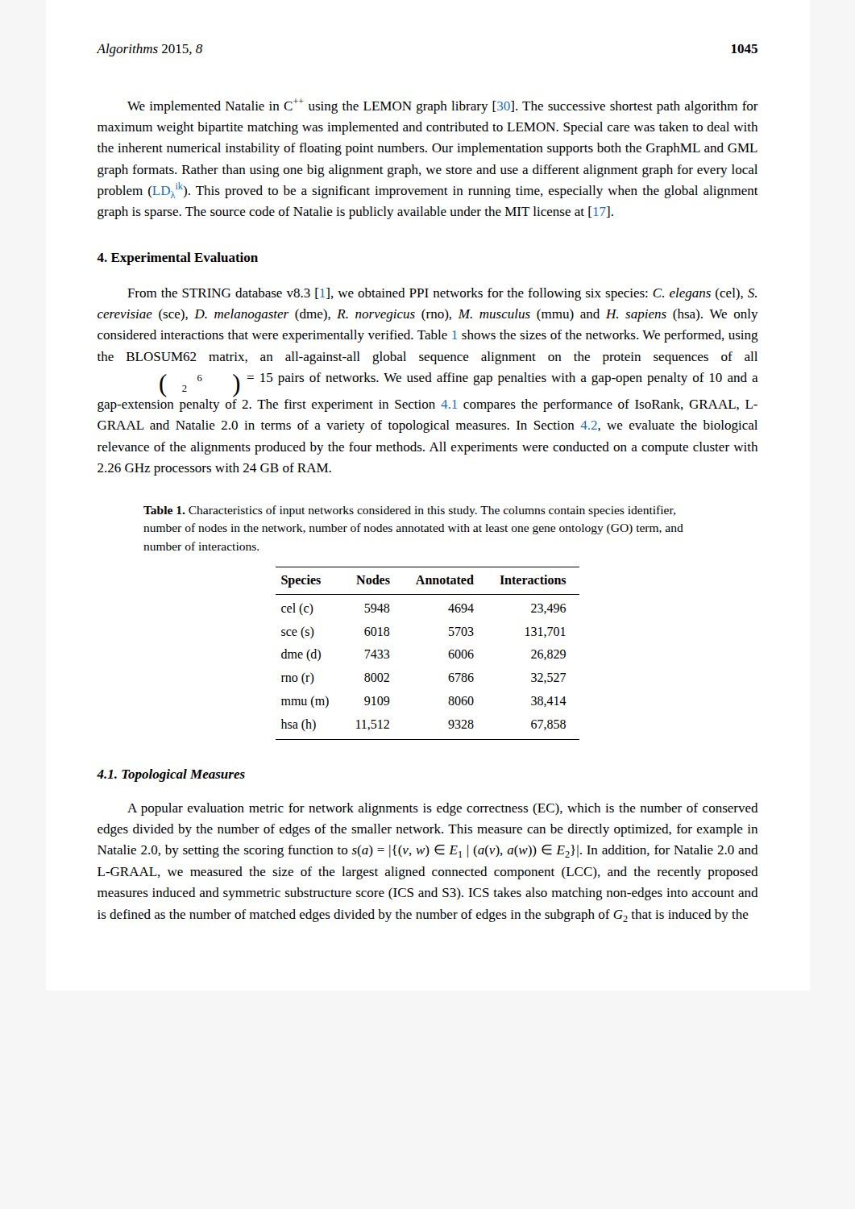Algorithms 2015, 8 1045
We implemented Natalie in C++ using the LEMON graph library [30]. The successive shortest path algorithm for maximum weight bipartite matching was implemented and contributed to LEMON. Special care was taken to deal with the inherent numerical instability of floating point numbers. Our implementation supports both the GraphML and GML graph formats. Rather than using one big alignment graph, we store and use a different alignment graph for every local problem (LDλik). This proved to be a significant improvement in running time, especially when the global alignment graph is sparse. The source code of Natalie is publicly available under the MIT license at [17].
4. Experimental Evaluation
From the STRING database v8.3 [1], we obtained PPI networks for the following six species: C. elegans (cel), S. cerevisiae (sce), D. melanogaster (dme), R. norvegicus (rno), M. musculus (mmu) and H. sapiens (hsa). We only considered interactions that were experimentally verified. Table 1 shows the sizes of the networks. We performed, using the BLOSUM62 matrix, an all-against-all global sequence alignment on the protein sequences of all (6
2) = 15 pairs of networks. We used affine gap penalties with a gap-open penalty of 10 and a gap-extension penalty of 2. The first experiment in Section 4.1 compares the performance of IsoRank, GRAAL, L-GRAAL and Natalie 2.0 in terms of a variety of topological measures. In Section 4.2, we evaluate the biological relevance of the alignments produced by the four methods. All experiments were conducted on a compute cluster with 2.26 GHz processors with 24 GB of RAM.
Table 1. Characteristics of input networks considered in this study. The columns contain species identifier, number of nodes in the network, number of nodes annotated with at least one gene ontology (GO) term, and number of interactions.
| Species | Nodes | Annotated | Interactions |
| --- | --- | --- | --- |
| cel (c) | 5948 | 4694 | 23,496 |
| sce (s) | 6018 | 5703 | 131,701 |
| dme (d) | 7433 | 6006 | 26,829 |
| rno (r) | 8002 | 6786 | 32,527 |
| mmu (m) | 9109 | 8060 | 38,414 |
| hsa (h) | 11,512 | 9328 | 67,858 |
4.1. Topological Measures
A popular evaluation metric for network alignments is edge correctness (EC), which is the number of conserved edges divided by the number of edges of the smaller network. This measure can be directly optimized, for example in Natalie 2.0, by setting the scoring function to s(a) = |{(v, w) ∈ E1 | (a(v), a(w)) ∈ E2}|. In addition, for Natalie 2.0 and L-GRAAL, we measured the size of the largest aligned connected component (LCC), and the recently proposed measures induced and symmetric substructure score (ICS and S3). ICS takes also matching non-edges into account and is defined as the number of matched edges divided by the number of edges in the subgraph of G2 that is induced by the